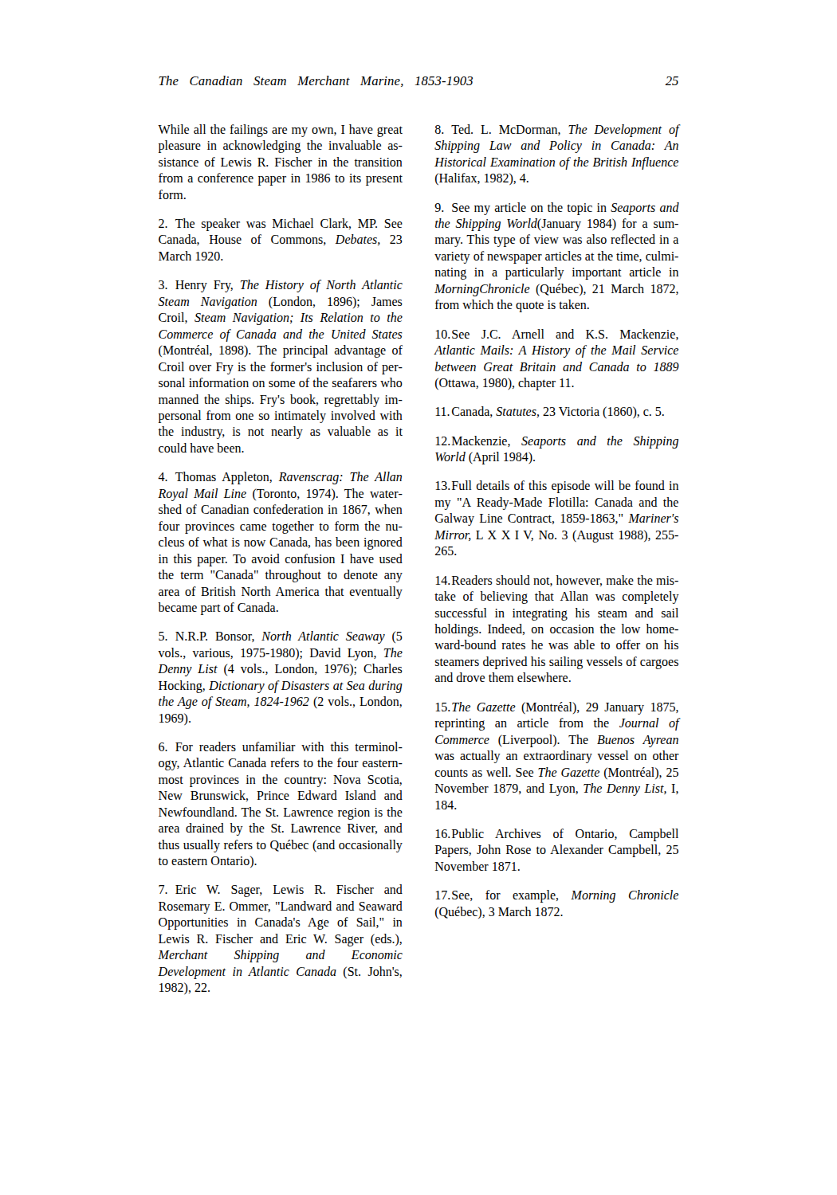The Canadian Steam Merchant Marine, 1853-1903 25
While all the failings are my own, I have great pleasure in acknowledging the invaluable assistance of Lewis R. Fischer in the transition from a conference paper in 1986 to its present form.
2. The speaker was Michael Clark, MP. See Canada, House of Commons, Debates, 23 March 1920.
3. Henry Fry, The History of North Atlantic Steam Navigation (London, 1896); James Croil, Steam Navigation; Its Relation to the Commerce of Canada and the United States (Montréal, 1898). The principal advantage of Croil over Fry is the former's inclusion of personal information on some of the seafarers who manned the ships. Fry's book, regrettably impersonal from one so intimately involved with the industry, is not nearly as valuable as it could have been.
4. Thomas Appleton, Ravenscrag: The Allan Royal Mail Line (Toronto, 1974). The watershed of Canadian confederation in 1867, when four provinces came together to form the nucleus of what is now Canada, has been ignored in this paper. To avoid confusion I have used the term "Canada" throughout to denote any area of British North America that eventually became part of Canada.
5. N.R.P. Bonsor, North Atlantic Seaway (5 vols., various, 1975-1980); David Lyon, The Denny List (4 vols., London, 1976); Charles Hocking, Dictionary of Disasters at Sea during the Age of Steam, 1824-1962 (2 vols., London, 1969).
6. For readers unfamiliar with this terminology, Atlantic Canada refers to the four easternmost provinces in the country: Nova Scotia, New Brunswick, Prince Edward Island and Newfoundland. The St. Lawrence region is the area drained by the St. Lawrence River, and thus usually refers to Québec (and occasionally to eastern Ontario).
7. Eric W. Sager, Lewis R. Fischer and Rosemary E. Ommer, "Landward and Seaward Opportunities in Canada's Age of Sail," in Lewis R. Fischer and Eric W. Sager (eds.), Merchant Shipping and Economic Development in Atlantic Canada (St. John's, 1982), 22.
8. Ted. L. McDorman, The Development of Shipping Law and Policy in Canada: An Historical Examination of the British Influence (Halifax, 1982), 4.
9. See my article on the topic in Seaports and the Shipping World(January 1984) for a summary. This type of view was also reflected in a variety of newspaper articles at the time, culminating in a particularly important article in MorningChronicle (Québec), 21 March 1872, from which the quote is taken.
10. See J.C. Arnell and K.S. Mackenzie, Atlantic Mails: A History of the Mail Service between Great Britain and Canada to 1889 (Ottawa, 1980), chapter 11.
11. Canada, Statutes, 23 Victoria (1860), c. 5.
12. Mackenzie, Seaports and the Shipping World (April 1984).
13. Full details of this episode will be found in my "A Ready-Made Flotilla: Canada and the Galway Line Contract, 1859-1863," Mariner's Mirror, L X X I V, No. 3 (August 1988), 255-265.
14. Readers should not, however, make the mistake of believing that Allan was completely successful in integrating his steam and sail holdings. Indeed, on occasion the low homeward-bound rates he was able to offer on his steamers deprived his sailing vessels of cargoes and drove them elsewhere.
15. The Gazette (Montréal), 29 January 1875, reprinting an article from the Journal of Commerce (Liverpool). The Buenos Ayrean was actually an extraordinary vessel on other counts as well. See The Gazette (Montréal), 25 November 1879, and Lyon, The Denny List, I, 184.
16. Public Archives of Ontario, Campbell Papers, John Rose to Alexander Campbell, 25 November 1871.
17. See, for example, Morning Chronicle (Québec), 3 March 1872.